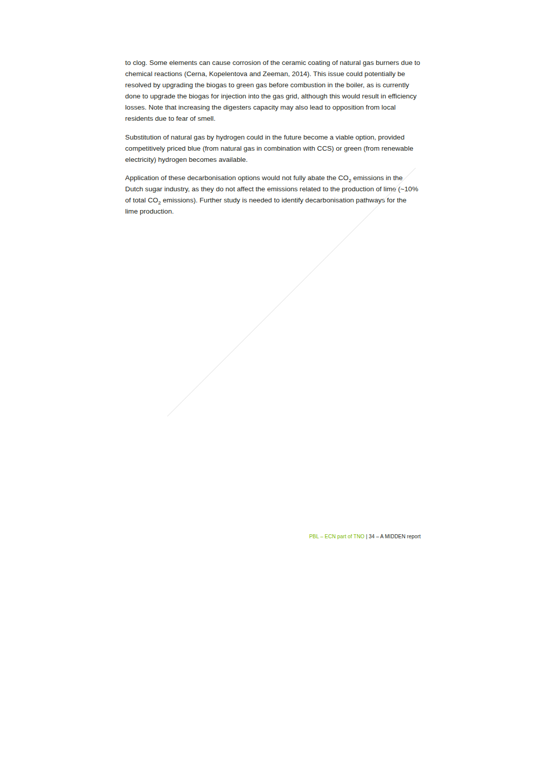to clog. Some elements can cause corrosion of the ceramic coating of natural gas burners due to chemical reactions (Cerna, Kopelentova and Zeeman, 2014). This issue could potentially be resolved by upgrading the biogas to green gas before combustion in the boiler, as is currently done to upgrade the biogas for injection into the gas grid, although this would result in efficiency losses. Note that increasing the digesters capacity may also lead to opposition from local residents due to fear of smell.
Substitution of natural gas by hydrogen could in the future become a viable option, provided competitively priced blue (from natural gas in combination with CCS) or green (from renewable electricity) hydrogen becomes available.
Application of these decarbonisation options would not fully abate the CO2 emissions in the Dutch sugar industry, as they do not affect the emissions related to the production of lime (~10% of total CO2 emissions). Further study is needed to identify decarbonisation pathways for the lime production.
PBL – ECN part of TNO | 34 – A MIDDEN report